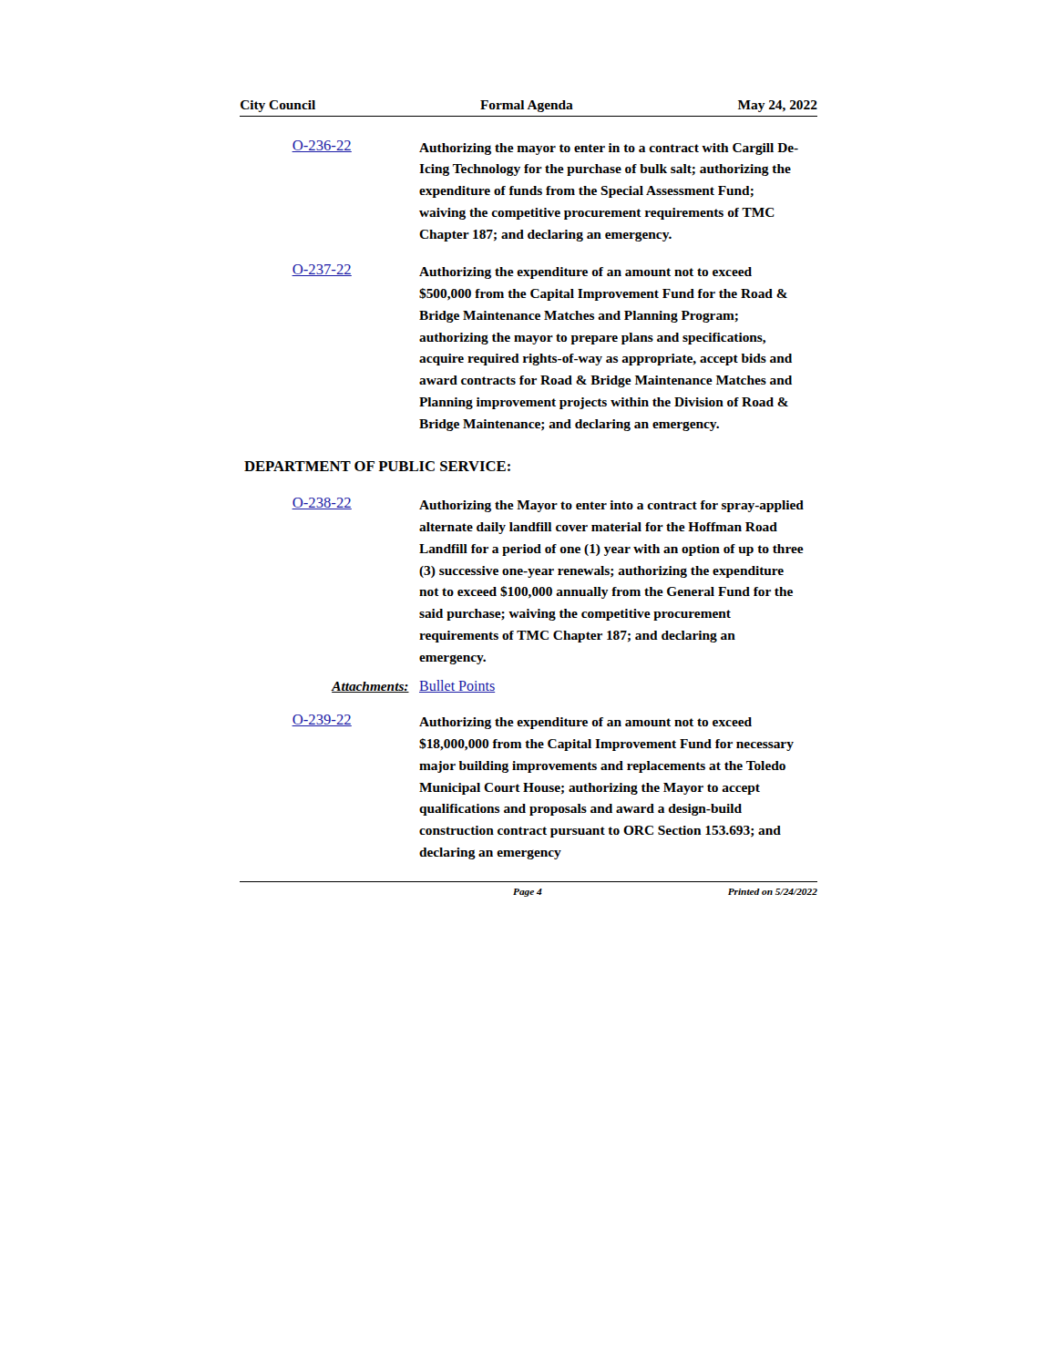City Council
Formal Agenda
May 24, 2022
O-236-22
Authorizing the mayor to enter in to a contract with Cargill De-Icing Technology for the purchase of bulk salt; authorizing the expenditure of funds from the Special Assessment Fund; waiving the competitive procurement requirements of TMC Chapter 187; and declaring an emergency.
O-237-22
Authorizing the expenditure of an amount not to exceed $500,000 from the Capital Improvement Fund for the Road & Bridge Maintenance Matches and Planning Program; authorizing the mayor to prepare plans and specifications, acquire required rights-of-way as appropriate, accept bids and award contracts for Road & Bridge Maintenance Matches and Planning improvement projects within the Division of Road & Bridge Maintenance; and declaring an emergency.
DEPARTMENT OF PUBLIC SERVICE:
O-238-22
Authorizing the Mayor to enter into a contract for spray-applied alternate daily landfill cover material for the Hoffman Road Landfill for a period of one (1) year with an option of up to three (3) successive one-year renewals; authorizing the expenditure not to exceed $100,000 annually from the General Fund for the said purchase; waiving the competitive procurement requirements of TMC Chapter 187; and declaring an emergency.
Attachments:
Bullet Points
O-239-22
Authorizing the expenditure of an amount not to exceed $18,000,000 from the Capital Improvement Fund for necessary major building improvements and replacements at the Toledo Municipal Court House; authorizing the Mayor to accept qualifications and proposals and award a design-build construction contract pursuant to ORC Section 153.693; and declaring an emergency
Page 4
Printed on 5/24/2022